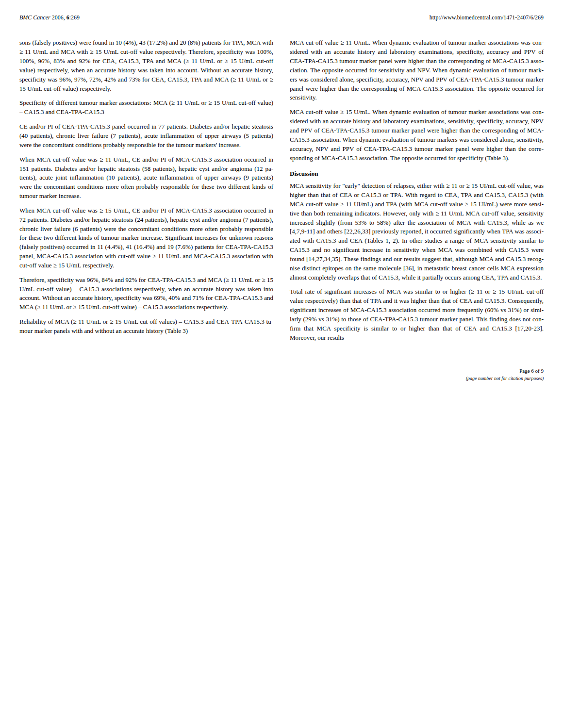BMC Cancer 2006, 6:269
http://www.biomedcentral.com/1471-2407/6/269
sons (falsely positives) were found in 10 (4%), 43 (17.2%) and 20 (8%) patients for TPA, MCA with ≥ 11 U/mL and MCA with ≥ 15 U/mL cut-off value respectively. Therefore, specificity was 100%, 100%, 96%, 83% and 92% for CEA, CA15.3, TPA and MCA (≥ 11 U/mL or ≥ 15 U/mL cut-off value) respectively, when an accurate history was taken into account. Without an accurate history, specificity was 96%, 97%, 72%, 42% and 73% for CEA, CA15.3, TPA and MCA (≥ 11 U/mL or ≥ 15 U/mL cut-off value) respectively.
Specificity of different tumour marker associations: MCA (≥ 11 U/mL or ≥ 15 U/mL cut-off value) – CA15.3 and CEA-TPA-CA15.3
CE and/or PI of CEA-TPA-CA15.3 panel occurred in 77 patients. Diabetes and/or hepatic steatosis (40 patients), chronic liver failure (7 patients), acute inflammation of upper airways (5 patients) were the concomitant conditions probably responsible for the tumour markers' increase.
When MCA cut-off value was ≥ 11 U/mL, CE and/or PI of MCA-CA15.3 association occurred in 151 patients. Diabetes and/or hepatic steatosis (58 patients), hepatic cyst and/or angioma (12 patients), acute joint inflammation (10 patients), acute inflammation of upper airways (9 patients) were the concomitant conditions more often probably responsible for these two different kinds of tumour marker increase.
When MCA cut-off value was ≥ 15 U/mL, CE and/or PI of MCA-CA15.3 association occurred in 72 patients. Diabetes and/or hepatic steatosis (24 patients), hepatic cyst and/or angioma (7 patients), chronic liver failure (6 patients) were the concomitant conditions more often probably responsible for these two different kinds of tumour marker increase. Significant increases for unknown reasons (falsely positives) occurred in 11 (4.4%), 41 (16.4%) and 19 (7.6%) patients for CEA-TPA-CA15.3 panel, MCA-CA15.3 association with cut-off value ≥ 11 U/mL and MCA-CA15.3 association with cut-off value ≥ 15 U/mL respectively.
Therefore, specificity was 96%, 84% and 92% for CEA-TPA-CA15.3 and MCA (≥ 11 U/mL or ≥ 15 U/mL cut-off value) – CA15.3 associations respectively, when an accurate history was taken into account. Without an accurate history, specificity was 69%, 40% and 71% for CEA-TPA-CA15.3 and MCA (≥ 11 U/mL or ≥ 15 U/mL cut-off value) – CA15.3 associations respectively.
Reliability of MCA (≥ 11 U/mL or ≥ 15 U/mL cut-off values) – CA15.3 and CEA-TPA-CA15.3 tumour marker panels with and without an accurate history (Table 3)
MCA cut-off value ≥ 11 U/mL. When dynamic evaluation of tumour marker associations was considered with an accurate history and laboratory examinations, specificity, accuracy and PPV of CEA-TPA-CA15.3 tumour marker panel were higher than the corresponding of MCA-CA15.3 association. The opposite occurred for sensitivity and NPV. When dynamic evaluation of tumour markers was considered alone, specificity, accuracy, NPV and PPV of CEA-TPA-CA15.3 tumour marker panel were higher than the corresponding of MCA-CA15.3 association. The opposite occurred for sensitivity.
MCA cut-off value ≥ 15 U/mL. When dynamic evaluation of tumour marker associations was considered with an accurate history and laboratory examinations, sensitivity, specificity, accuracy, NPV and PPV of CEA-TPA-CA15.3 tumour marker panel were higher than the corresponding of MCA-CA15.3 association. When dynamic evaluation of tumour markers was considered alone, sensitivity, accuracy, NPV and PPV of CEA-TPA-CA15.3 tumour marker panel were higher than the corresponding of MCA-CA15.3 association. The opposite occurred for specificity (Table 3).
Discussion
MCA sensitivity for "early" detection of relapses, either with ≥ 11 or ≥ 15 UI/mL cut-off value, was higher than that of CEA or CA15.3 or TPA. With regard to CEA, TPA and CA15.3, CA15.3 (with MCA cut-off value ≥ 11 UI/mL) and TPA (with MCA cut-off value ≥ 15 UI/mL) were more sensitive than both remaining indicators. However, only with ≥ 11 U/mL MCA cut-off value, sensitivity increased slightly (from 53% to 58%) after the association of MCA with CA15.3, while as we [4,7,9-11] and others [22,26,33] previously reported, it occurred significantly when TPA was associated with CA15.3 and CEA (Tables 1, 2). In other studies a range of MCA sensitivity similar to CA15.3 and no significant increase in sensitivity when MCA was combined with CA15.3 were found [14,27,34,35]. These findings and our results suggest that, although MCA and CA15.3 recognise distinct epitopes on the same molecule [36], in metastatic breast cancer cells MCA expression almost completely overlaps that of CA15.3, while it partially occurs among CEA, TPA and CA15.3.
Total rate of significant increases of MCA was similar to or higher (≥ 11 or ≥ 15 UI/mL cut-off value respectively) than that of TPA and it was higher than that of CEA and CA15.3. Consequently, significant increases of MCA-CA15.3 association occurred more frequently (60% vs 31%) or similarly (29% vs 31%) to those of CEA-TPA-CA15.3 tumour marker panel. This finding does not confirm that MCA specificity is similar to or higher than that of CEA and CA15.3 [17,20-23]. Moreover, our results
Page 6 of 9
(page number not for citation purposes)